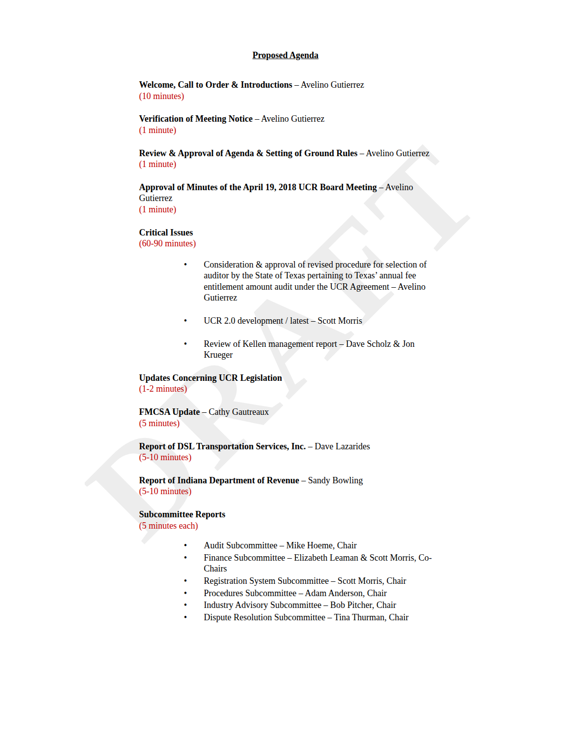DRAFT
Proposed Agenda
Welcome, Call to Order & Introductions – Avelino Gutierrez
(10 minutes)
Verification of Meeting Notice – Avelino Gutierrez
(1 minute)
Review & Approval of Agenda & Setting of Ground Rules – Avelino Gutierrez
(1 minute)
Approval of Minutes of the April 19, 2018 UCR Board Meeting – Avelino Gutierrez
(1 minute)
Critical Issues
(60-90 minutes)
Consideration & approval of revised procedure for selection of auditor by the State of Texas pertaining to Texas’ annual fee entitlement amount audit under the UCR Agreement – Avelino Gutierrez
UCR 2.0 development / latest – Scott Morris
Review of Kellen management report – Dave Scholz & Jon Krueger
Updates Concerning UCR Legislation
(1-2 minutes)
FMCSA Update – Cathy Gautreaux
(5 minutes)
Report of DSL Transportation Services, Inc. – Dave Lazarides
(5-10 minutes)
Report of Indiana Department of Revenue – Sandy Bowling
(5-10 minutes)
Subcommittee Reports
(5 minutes each)
Audit Subcommittee – Mike Hoeme, Chair
Finance Subcommittee – Elizabeth Leaman & Scott Morris, Co-Chairs
Registration System Subcommittee – Scott Morris, Chair
Procedures Subcommittee – Adam Anderson, Chair
Industry Advisory Subcommittee – Bob Pitcher, Chair
Dispute Resolution Subcommittee – Tina Thurman, Chair